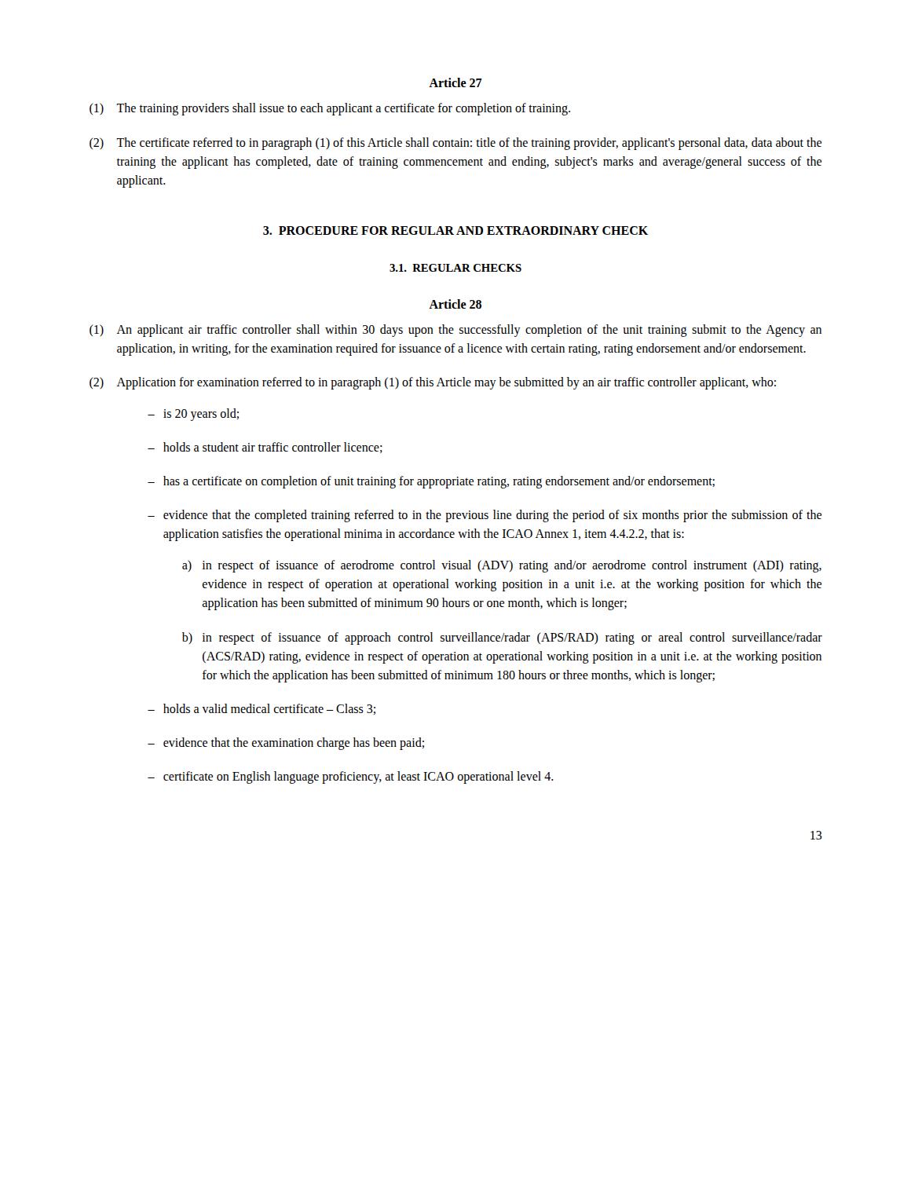Article 27
(1)
The training providers shall issue to each applicant a certificate for completion of training.
(2)
The certificate referred to in paragraph (1) of this Article shall contain: title of the training provider, applicant's personal data, data about the training the applicant has completed, date of training commencement and ending, subject's marks and average/general success of the applicant.
3. PROCEDURE FOR REGULAR AND EXTRAORDINARY CHECK
3.1. REGULAR CHECKS
Article 28
(1)
An applicant air traffic controller shall within 30 days upon the successfully completion of the unit training submit to the Agency an application, in writing, for the examination required for issuance of a licence with certain rating, rating endorsement and/or endorsement.
(2)
Application for examination referred to in paragraph (1) of this Article may be submitted by an air traffic controller applicant, who:
is 20 years old;
holds a student air traffic controller licence;
has a certificate on completion of unit training for appropriate rating, rating endorsement and/or endorsement;
evidence that the completed training referred to in the previous line during the period of six months prior the submission of the application satisfies the operational minima in accordance with the ICAO Annex 1, item 4.4.2.2, that is:
in respect of issuance of aerodrome control visual (ADV) rating and/or aerodrome control instrument (ADI) rating, evidence in respect of operation at operational working position in a unit i.e. at the working position for which the application has been submitted of minimum 90 hours or one month, which is longer;
in respect of issuance of approach control surveillance/radar (APS/RAD) rating or areal control surveillance/radar (ACS/RAD) rating, evidence in respect of operation at operational working position in a unit i.e. at the working position for which the application has been submitted of minimum 180 hours or three months, which is longer;
holds a valid medical certificate – Class 3;
evidence that the examination charge has been paid;
certificate on English language proficiency, at least ICAO operational level 4.
13